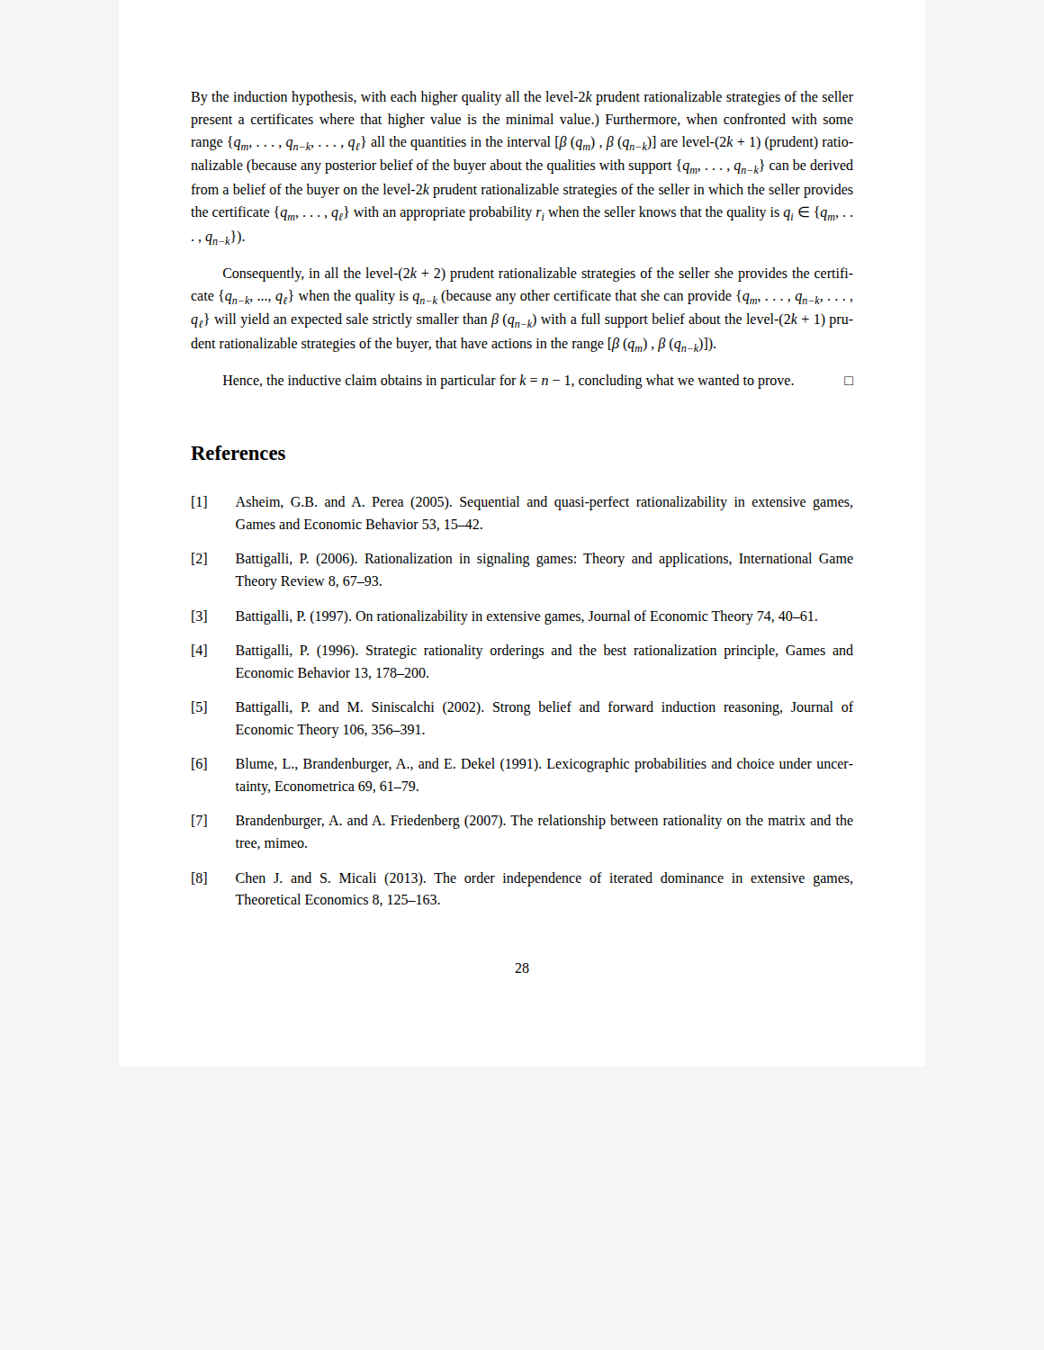By the induction hypothesis, with each higher quality all the level-2k prudent rationalizable strategies of the seller present a certificates where that higher value is the minimal value.) Furthermore, when confronted with some range {qm, . . . , qn−k, . . . , qℓ} all the quantities in the interval [β (qm) , β (qn−k)] are level-(2k + 1) (prudent) rationalizable (because any posterior belief of the buyer about the qualities with support {qm, . . . , qn−k} can be derived from a belief of the buyer on the level-2k prudent rationalizable strategies of the seller in which the seller provides the certificate {qm, . . . , qℓ} with an appropriate probability ri when the seller knows that the quality is qi ∈ {qm, . . . , qn−k}).
Consequently, in all the level-(2k + 2) prudent rationalizable strategies of the seller she provides the certificate {qn−k, ..., qℓ} when the quality is qn−k (because any other certificate that she can provide {qm, . . . , qn−k, . . . , qℓ} will yield an expected sale strictly smaller than β (qn−k) with a full support belief about the level-(2k + 1) prudent rationalizable strategies of the buyer, that have actions in the range [β (qm) , β (qn−k)]).
Hence, the inductive claim obtains in particular for k = n − 1, concluding what we wanted to prove. □
References
[1] Asheim, G.B. and A. Perea (2005). Sequential and quasi-perfect rationalizability in extensive games, Games and Economic Behavior 53, 15–42.
[2] Battigalli, P. (2006). Rationalization in signaling games: Theory and applications, International Game Theory Review 8, 67–93.
[3] Battigalli, P. (1997). On rationalizability in extensive games, Journal of Economic Theory 74, 40–61.
[4] Battigalli, P. (1996). Strategic rationality orderings and the best rationalization principle, Games and Economic Behavior 13, 178–200.
[5] Battigalli, P. and M. Siniscalchi (2002). Strong belief and forward induction reasoning, Journal of Economic Theory 106, 356–391.
[6] Blume, L., Brandenburger, A., and E. Dekel (1991). Lexicographic probabilities and choice under uncertainty, Econometrica 69, 61–79.
[7] Brandenburger, A. and A. Friedenberg (2007). The relationship between rationality on the matrix and the tree, mimeo.
[8] Chen J. and S. Micali (2013). The order independence of iterated dominance in extensive games, Theoretical Economics 8, 125–163.
28